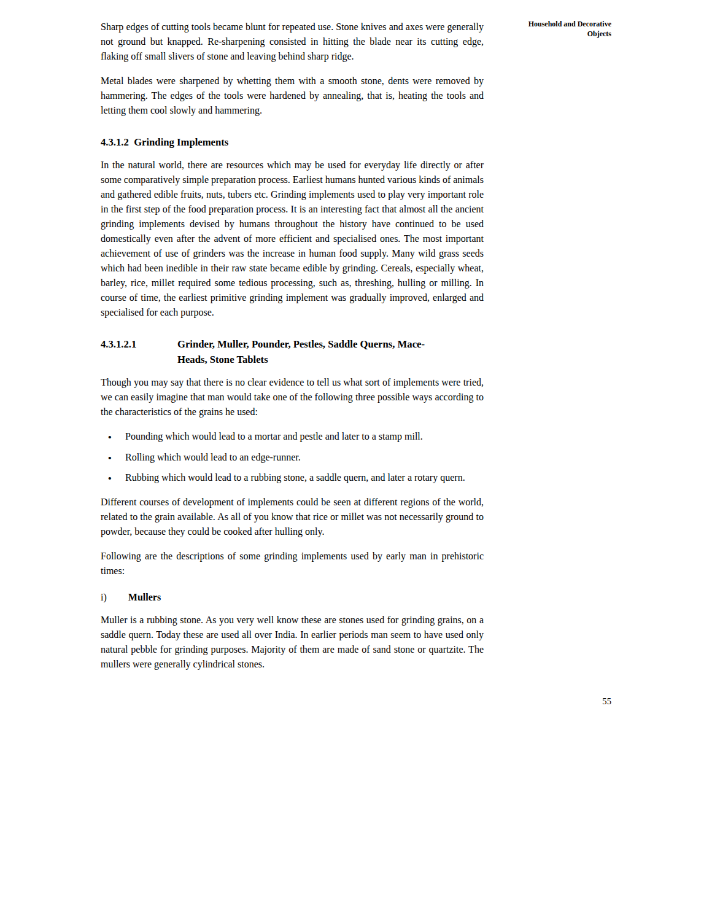Household and Decorative Objects
Sharp edges of cutting tools became blunt for repeated use. Stone knives and axes were generally not ground but knapped. Re-sharpening consisted in hitting the blade near its cutting edge, flaking off small slivers of stone and leaving behind sharp ridge.
Metal blades were sharpened by whetting them with a smooth stone, dents were removed by hammering. The edges of the tools were hardened by annealing, that is, heating the tools and letting them cool slowly and hammering.
4.3.1.2 Grinding Implements
In the natural world, there are resources which may be used for everyday life directly or after some comparatively simple preparation process. Earliest humans hunted various kinds of animals and gathered edible fruits, nuts, tubers etc. Grinding implements used to play very important role in the first step of the food preparation process. It is an interesting fact that almost all the ancient grinding implements devised by humans throughout the history have continued to be used domestically even after the advent of more efficient and specialised ones. The most important achievement of use of grinders was the increase in human food supply. Many wild grass seeds which had been inedible in their raw state became edible by grinding. Cereals, especially wheat, barley, rice, millet required some tedious processing, such as, threshing, hulling or milling. In course of time, the earliest primitive grinding implement was gradually improved, enlarged and specialised for each purpose.
4.3.1.2.1 Grinder, Muller, Pounder, Pestles, Saddle Querns, Mace-Heads, Stone Tablets
Though you may say that there is no clear evidence to tell us what sort of implements were tried, we can easily imagine that man would take one of the following three possible ways according to the characteristics of the grains he used:
Pounding which would lead to a mortar and pestle and later to a stamp mill.
Rolling which would lead to an edge-runner.
Rubbing which would lead to a rubbing stone, a saddle quern, and later a rotary quern.
Different courses of development of implements could be seen at different regions of the world, related to the grain available. As all of you know that rice or millet was not necessarily ground to powder, because they could be cooked after hulling only.
Following are the descriptions of some grinding implements used by early man in prehistoric times:
i) Mullers
Muller is a rubbing stone. As you very well know these are stones used for grinding grains, on a saddle quern. Today these are used all over India. In earlier periods man seem to have used only natural pebble for grinding purposes. Majority of them are made of sand stone or quartzite. The mullers were generally cylindrical stones.
55